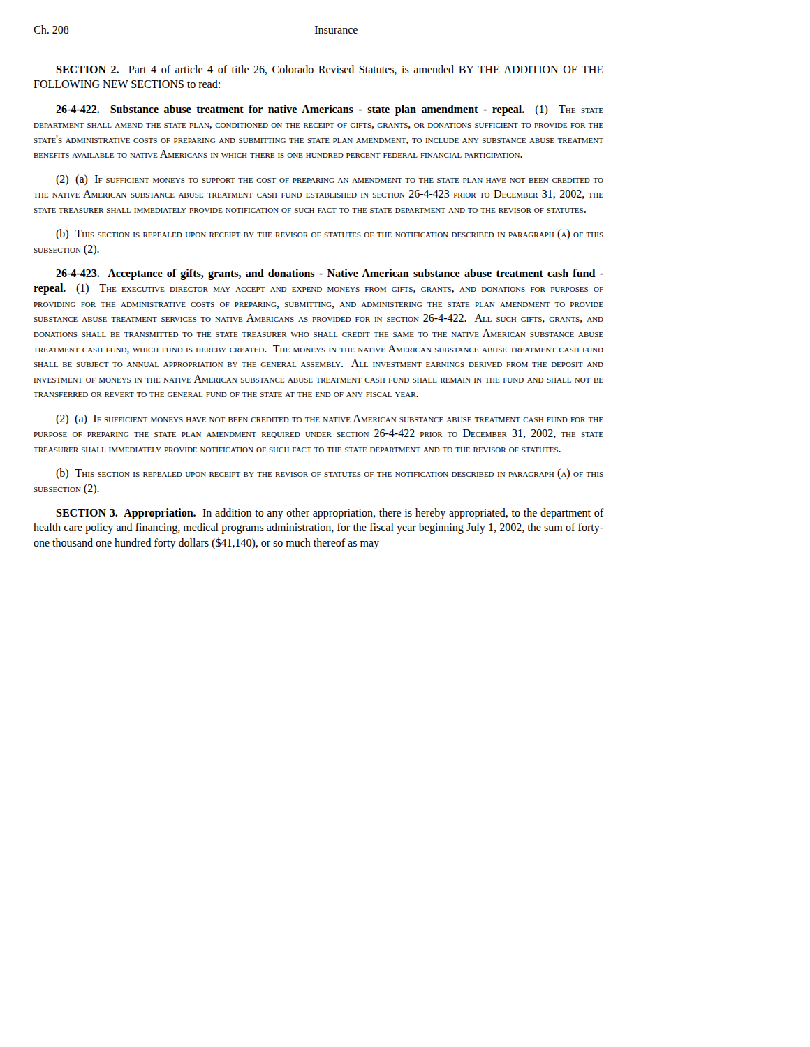Ch. 208
Insurance
SECTION 2. Part 4 of article 4 of title 26, Colorado Revised Statutes, is amended BY THE ADDITION OF THE FOLLOWING NEW SECTIONS to read:
26-4-422. Substance abuse treatment for native Americans - state plan amendment - repeal. (1) The state department shall amend the state plan, conditioned on the receipt of gifts, grants, or donations sufficient to provide for the state's administrative costs of preparing and submitting the state plan amendment, to include any substance abuse treatment benefits available to native Americans in which there is one hundred percent federal financial participation.
(2) (a) If sufficient moneys to support the cost of preparing an amendment to the state plan have not been credited to the native American substance abuse treatment cash fund established in section 26-4-423 prior to December 31, 2002, the state treasurer shall immediately provide notification of such fact to the state department and to the revisor of statutes.
(b) This section is repealed upon receipt by the revisor of statutes of the notification described in paragraph (a) of this subsection (2).
26-4-423. Acceptance of gifts, grants, and donations - Native American substance abuse treatment cash fund - repeal. (1) The executive director may accept and expend moneys from gifts, grants, and donations for purposes of providing for the administrative costs of preparing, submitting, and administering the state plan amendment to provide substance abuse treatment services to native Americans as provided for in section 26-4-422. All such gifts, grants, and donations shall be transmitted to the state treasurer who shall credit the same to the native American substance abuse treatment cash fund, which fund is hereby created. The moneys in the native American substance abuse treatment cash fund shall be subject to annual appropriation by the general assembly. All investment earnings derived from the deposit and investment of moneys in the native American substance abuse treatment cash fund shall remain in the fund and shall not be transferred or revert to the general fund of the state at the end of any fiscal year.
(2) (a) If sufficient moneys have not been credited to the native American substance abuse treatment cash fund for the purpose of preparing the state plan amendment required under section 26-4-422 prior to December 31, 2002, the state treasurer shall immediately provide notification of such fact to the state department and to the revisor of statutes.
(b) This section is repealed upon receipt by the revisor of statutes of the notification described in paragraph (a) of this subsection (2).
SECTION 3. Appropriation. In addition to any other appropriation, there is hereby appropriated, to the department of health care policy and financing, medical programs administration, for the fiscal year beginning July 1, 2002, the sum of forty-one thousand one hundred forty dollars ($41,140), or so much thereof as may